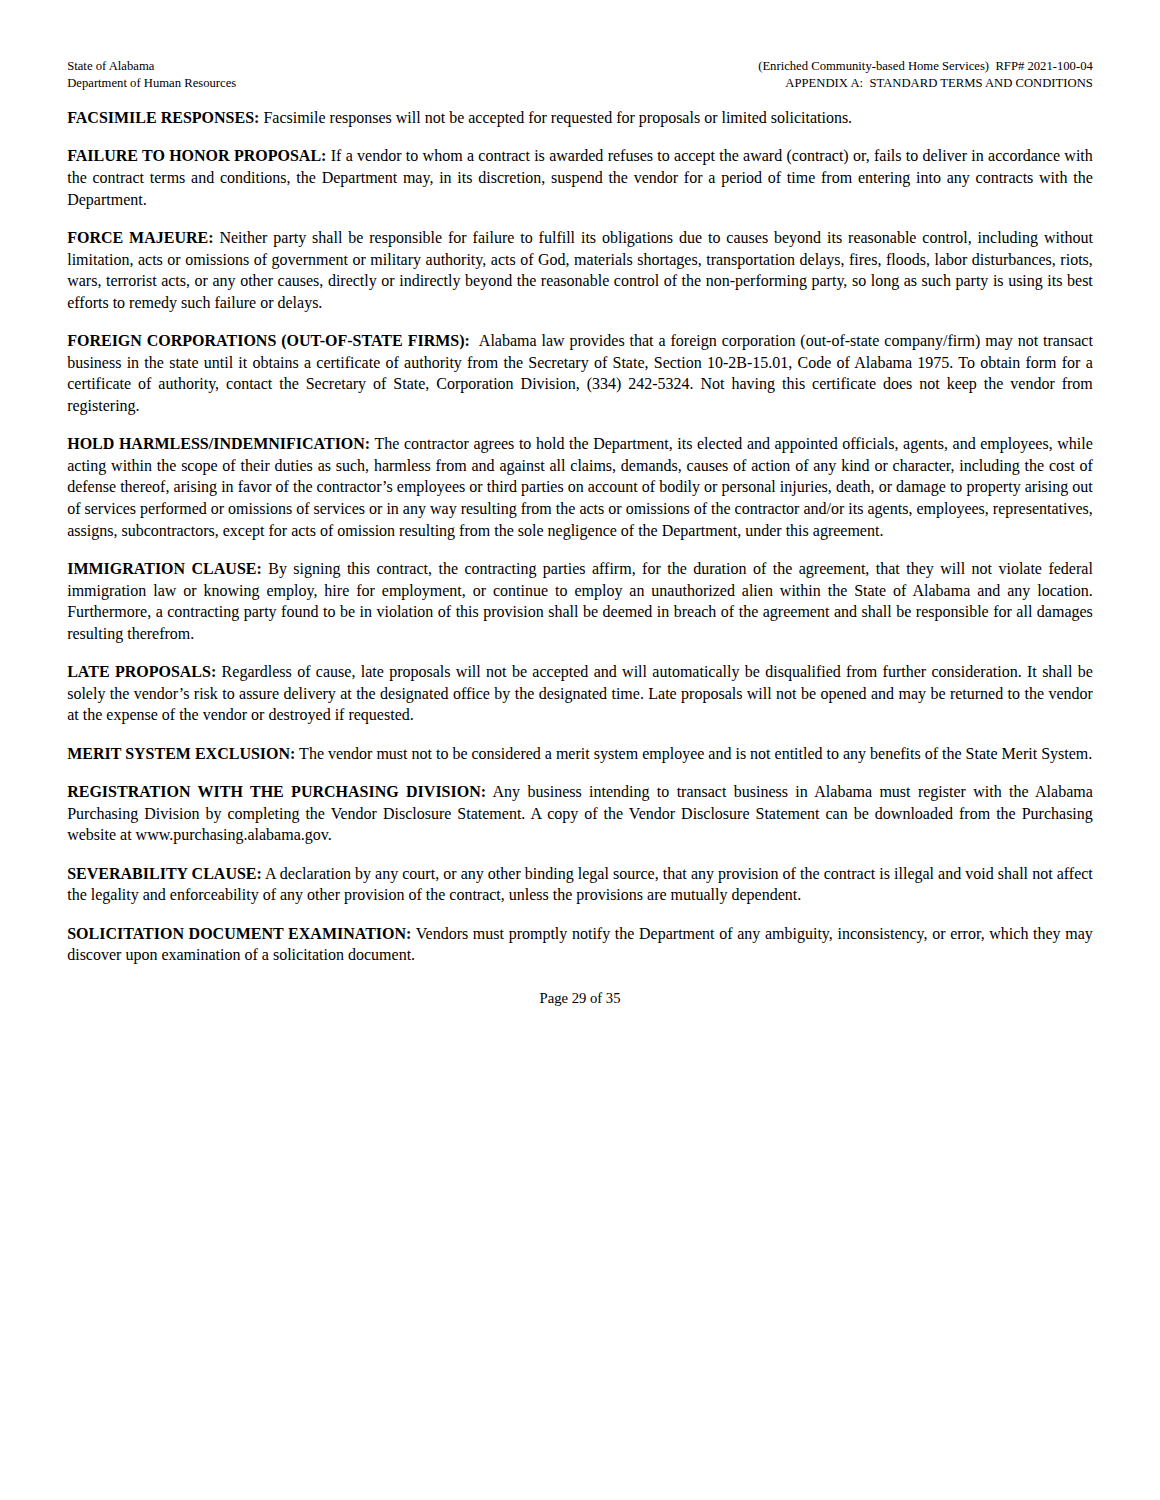State of Alabama
(Enriched Community-based Home Services) RFP# 2021-100-04
Department of Human Resources
APPENDIX A: STANDARD TERMS AND CONDITIONS
FACSIMILE RESPONSES: Facsimile responses will not be accepted for requested for proposals or limited solicitations.
FAILURE TO HONOR PROPOSAL: If a vendor to whom a contract is awarded refuses to accept the award (contract) or, fails to deliver in accordance with the contract terms and conditions, the Department may, in its discretion, suspend the vendor for a period of time from entering into any contracts with the Department.
FORCE MAJEURE: Neither party shall be responsible for failure to fulfill its obligations due to causes beyond its reasonable control, including without limitation, acts or omissions of government or military authority, acts of God, materials shortages, transportation delays, fires, floods, labor disturbances, riots, wars, terrorist acts, or any other causes, directly or indirectly beyond the reasonable control of the non-performing party, so long as such party is using its best efforts to remedy such failure or delays.
FOREIGN CORPORATIONS (OUT-OF-STATE FIRMS): Alabama law provides that a foreign corporation (out-of-state company/firm) may not transact business in the state until it obtains a certificate of authority from the Secretary of State, Section 10-2B-15.01, Code of Alabama 1975. To obtain form for a certificate of authority, contact the Secretary of State, Corporation Division, (334) 242-5324. Not having this certificate does not keep the vendor from registering.
HOLD HARMLESS/INDEMNIFICATION: The contractor agrees to hold the Department, its elected and appointed officials, agents, and employees, while acting within the scope of their duties as such, harmless from and against all claims, demands, causes of action of any kind or character, including the cost of defense thereof, arising in favor of the contractor’s employees or third parties on account of bodily or personal injuries, death, or damage to property arising out of services performed or omissions of services or in any way resulting from the acts or omissions of the contractor and/or its agents, employees, representatives, assigns, subcontractors, except for acts of omission resulting from the sole negligence of the Department, under this agreement.
IMMIGRATION CLAUSE: By signing this contract, the contracting parties affirm, for the duration of the agreement, that they will not violate federal immigration law or knowing employ, hire for employment, or continue to employ an unauthorized alien within the State of Alabama and any location. Furthermore, a contracting party found to be in violation of this provision shall be deemed in breach of the agreement and shall be responsible for all damages resulting therefrom.
LATE PROPOSALS: Regardless of cause, late proposals will not be accepted and will automatically be disqualified from further consideration. It shall be solely the vendor’s risk to assure delivery at the designated office by the designated time. Late proposals will not be opened and may be returned to the vendor at the expense of the vendor or destroyed if requested.
MERIT SYSTEM EXCLUSION: The vendor must not to be considered a merit system employee and is not entitled to any benefits of the State Merit System.
REGISTRATION WITH THE PURCHASING DIVISION: Any business intending to transact business in Alabama must register with the Alabama Purchasing Division by completing the Vendor Disclosure Statement. A copy of the Vendor Disclosure Statement can be downloaded from the Purchasing website at www.purchasing.alabama.gov.
SEVERABILITY CLAUSE: A declaration by any court, or any other binding legal source, that any provision of the contract is illegal and void shall not affect the legality and enforceability of any other provision of the contract, unless the provisions are mutually dependent.
SOLICITATION DOCUMENT EXAMINATION: Vendors must promptly notify the Department of any ambiguity, inconsistency, or error, which they may discover upon examination of a solicitation document.
Page 29 of 35